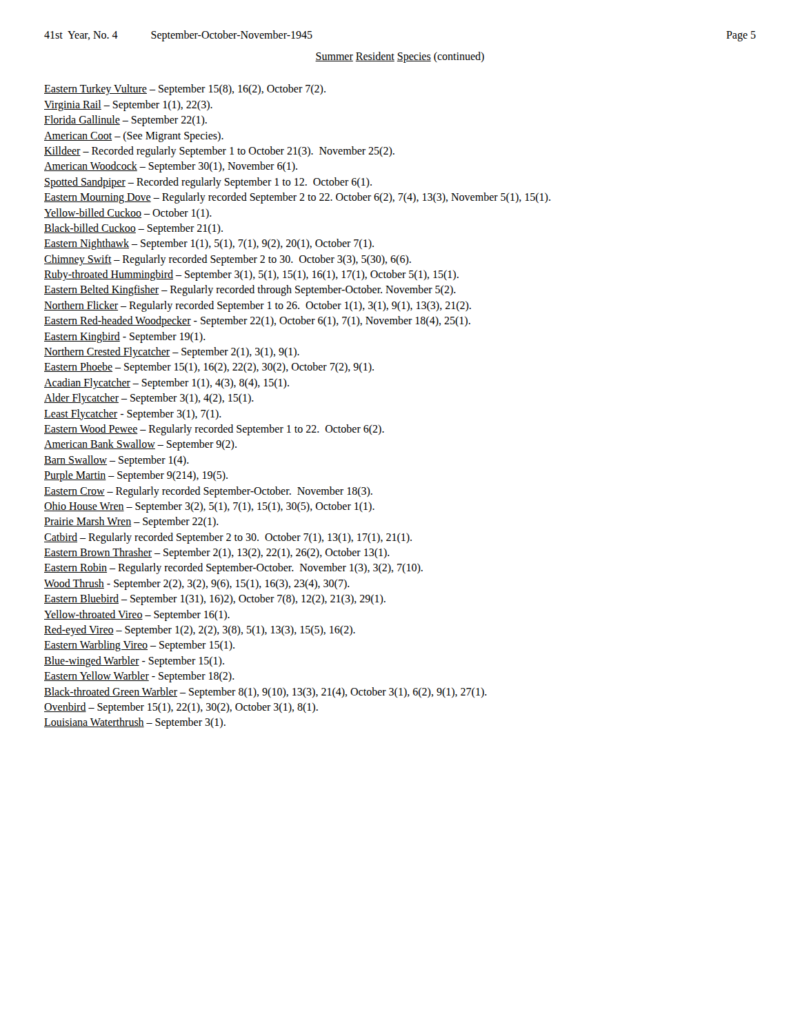41st Year, No. 4 September-October-November-1945 Page 5
Summer Resident Species (continued)
Eastern Turkey Vulture – September 15(8), 16(2), October 7(2).
Virginia Rail – September 1(1), 22(3).
Florida Gallinule – September 22(1).
American Coot – (See Migrant Species).
Killdeer – Recorded regularly September 1 to October 21(3). November 25(2).
American Woodcock – September 30(1), November 6(1).
Spotted Sandpiper – Recorded regularly September 1 to 12. October 6(1).
Eastern Mourning Dove – Regularly recorded September 2 to 22. October 6(2), 7(4), 13(3), November 5(1), 15(1).
Yellow-billed Cuckoo – October 1(1).
Black-billed Cuckoo – September 21(1).
Eastern Nighthawk – September 1(1), 5(1), 7(1), 9(2), 20(1), October 7(1).
Chimney Swift – Regularly recorded September 2 to 30. October 3(3), 5(30), 6(6).
Ruby-throated Hummingbird – September 3(1), 5(1), 15(1), 16(1), 17(1), October 5(1), 15(1).
Eastern Belted Kingfisher – Regularly recorded through September-October. November 5(2).
Northern Flicker – Regularly recorded September 1 to 26. October 1(1), 3(1), 9(1), 13(3), 21(2).
Eastern Red-headed Woodpecker - September 22(1), October 6(1), 7(1), November 18(4), 25(1).
Eastern Kingbird - September 19(1).
Northern Crested Flycatcher – September 2(1), 3(1), 9(1).
Eastern Phoebe – September 15(1), 16(2), 22(2), 30(2), October 7(2), 9(1).
Acadian Flycatcher – September 1(1), 4(3), 8(4), 15(1).
Alder Flycatcher – September 3(1), 4(2), 15(1).
Least Flycatcher - September 3(1), 7(1).
Eastern Wood Pewee – Regularly recorded September 1 to 22. October 6(2).
American Bank Swallow – September 9(2).
Barn Swallow – September 1(4).
Purple Martin – September 9(214), 19(5).
Eastern Crow – Regularly recorded September-October. November 18(3).
Ohio House Wren – September 3(2), 5(1), 7(1), 15(1), 30(5), October 1(1).
Prairie Marsh Wren – September 22(1).
Catbird – Regularly recorded September 2 to 30. October 7(1), 13(1), 17(1), 21(1).
Eastern Brown Thrasher – September 2(1), 13(2), 22(1), 26(2), October 13(1).
Eastern Robin – Regularly recorded September-October. November 1(3), 3(2), 7(10).
Wood Thrush - September 2(2), 3(2), 9(6), 15(1), 16(3), 23(4), 30(7).
Eastern Bluebird – September 1(31), 16)2), October 7(8), 12(2), 21(3), 29(1).
Yellow-throated Vireo – September 16(1).
Red-eyed Vireo – September 1(2), 2(2), 3(8), 5(1), 13(3), 15(5), 16(2).
Eastern Warbling Vireo – September 15(1).
Blue-winged Warbler - September 15(1).
Eastern Yellow Warbler - September 18(2).
Black-throated Green Warbler – September 8(1), 9(10), 13(3), 21(4), October 3(1), 6(2), 9(1), 27(1).
Ovenbird – September 15(1), 22(1), 30(2), October 3(1), 8(1).
Louisiana Waterthrush – September 3(1).